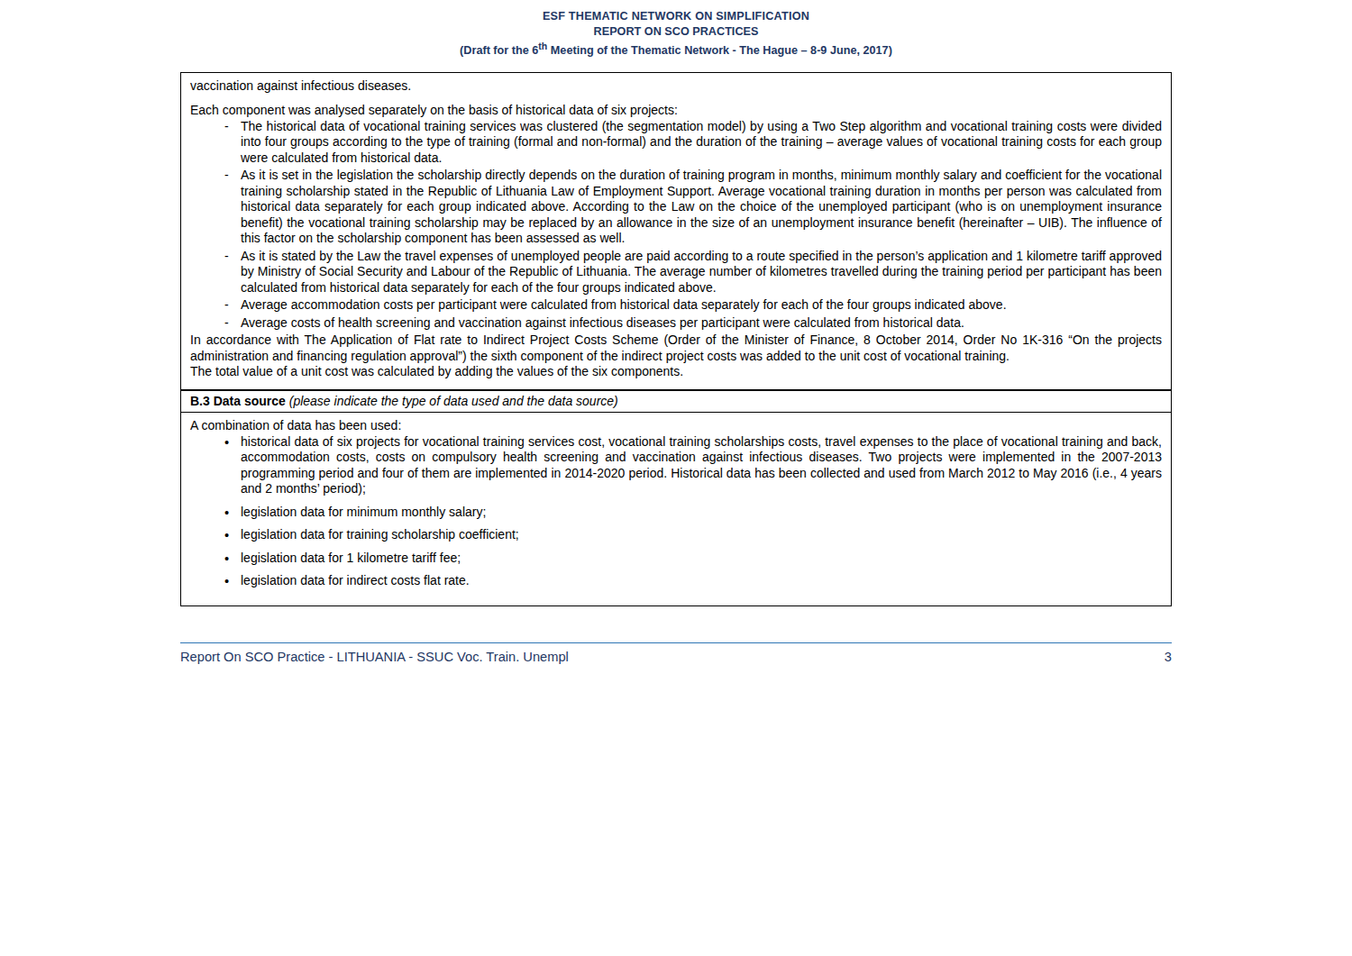ESF THEMATIC NETWORK ON SIMPLIFICATION
REPORT ON SCO PRACTICES
(Draft for the 6th Meeting of the Thematic Network - The Hague – 8-9 June, 2017)
vaccination against infectious diseases.
Each component was analysed separately on the basis of historical data of six projects:
The historical data of vocational training services was clustered (the segmentation model) by using a Two Step algorithm and vocational training costs were divided into four groups according to the type of training (formal and non-formal) and the duration of the training – average values of vocational training costs for each group were calculated from historical data.
As it is set in the legislation the scholarship directly depends on the duration of training program in months, minimum monthly salary and coefficient for the vocational training scholarship stated in the Republic of Lithuania Law of Employment Support. Average vocational training duration in months per person was calculated from historical data separately for each group indicated above. According to the Law on the choice of the unemployed participant (who is on unemployment insurance benefit) the vocational training scholarship may be replaced by an allowance in the size of an unemployment insurance benefit (hereinafter – UIB). The influence of this factor on the scholarship component has been assessed as well.
As it is stated by the Law the travel expenses of unemployed people are paid according to a route specified in the person’s application and 1 kilometre tariff approved by Ministry of Social Security and Labour of the Republic of Lithuania. The average number of kilometres travelled during the training period per participant has been calculated from historical data separately for each of the four groups indicated above.
Average accommodation costs per participant were calculated from historical data separately for each of the four groups indicated above.
Average costs of health screening and vaccination against infectious diseases per participant were calculated from historical data.
In accordance with The Application of Flat rate to Indirect Project Costs Scheme (Order of the Minister of Finance, 8 October 2014, Order No 1K-316 “On the projects administration and financing regulation approval”) the sixth component of the indirect project costs was added to the unit cost of vocational training.
The total value of a unit cost was calculated by adding the values of the six components.
B.3 Data source (please indicate the type of data used and the data source)
A combination of data has been used:
historical data of six projects for vocational training services cost, vocational training scholarships costs, travel expenses to the place of vocational training and back, accommodation costs, costs on compulsory health screening and vaccination against infectious diseases. Two projects were implemented in the 2007-2013 programming period and four of them are implemented in 2014-2020 period. Historical data has been collected and used from March 2012 to May 2016 (i.e., 4 years and 2 months’ period);
legislation data for minimum monthly salary;
legislation data for training scholarship coefficient;
legislation data for 1 kilometre tariff fee;
legislation data for indirect costs flat rate.
Report On SCO Practice - LITHUANIA - SSUC Voc. Train. Unempl
3